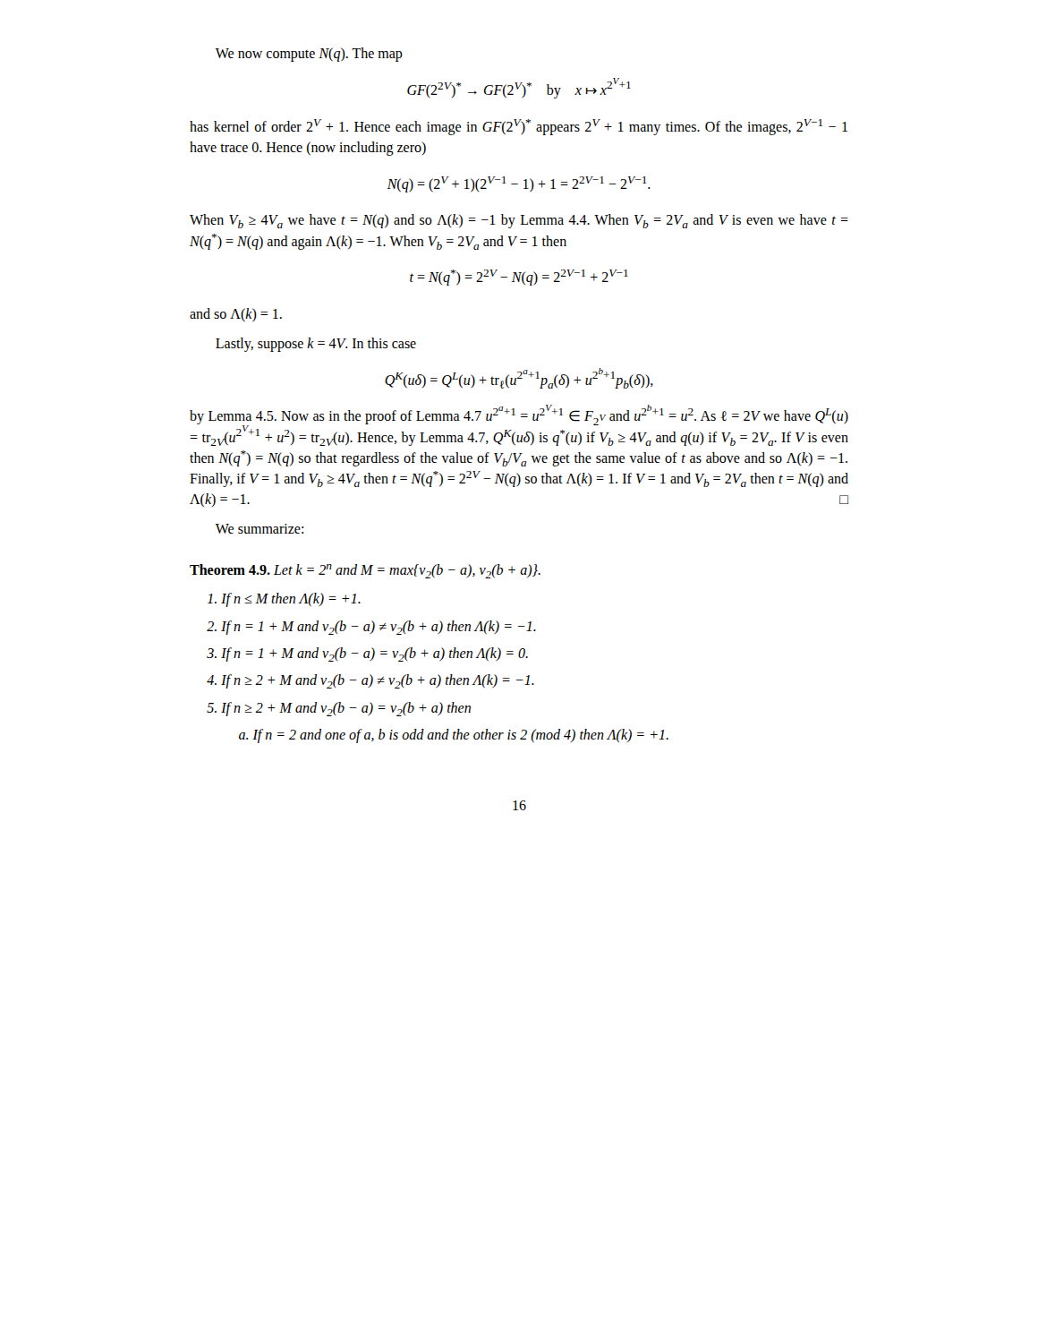We now compute N(q). The map
GF(22V)* → GF(2V)* by x ↦ x2V+1
has kernel of order 2V + 1. Hence each image in GF(2V)* appears 2V + 1 many times. Of the images, 2V−1 − 1 have trace 0. Hence (now including zero)
N(q) = (2V + 1)(2V−1 − 1) + 1 = 22V−1 − 2V−1.
When Vb ≥ 4Va we have t = N(q) and so Λ(k) = −1 by Lemma 4.4. When Vb = 2Va and V is even we have t = N(q*) = N(q) and again Λ(k) = −1. When Vb = 2Va and V = 1 then
t = N(q*) = 22V − N(q) = 22V−1 + 2V−1
and so Λ(k) = 1.
Lastly, suppose k = 4V. In this case
QK(uδ) = QL(u) + trℓ(u2a+1pa(δ) + u2b+1pb(δ)),
by Lemma 4.5. Now as in the proof of Lemma 4.7 u2a+1 = u2V+1 ∈ F2V and u2b+1 = u2. As ℓ = 2V we have QL(u) = tr2V(u2V+1 + u2) = tr2V(u). Hence, by Lemma 4.7, QK(uδ) is q*(u) if Vb ≥ 4Va and q(u) if Vb = 2Va. If V is even then N(q*) = N(q) so that regardless of the value of Vb/Va we get the same value of t as above and so Λ(k) = −1. Finally, if V = 1 and Vb ≥ 4Va then t = N(q*) = 22V − N(q) so that Λ(k) = 1. If V = 1 and Vb = 2Va then t = N(q) and Λ(k) = −1. □
We summarize:
Theorem 4.9. Let k = 2n and M = max{v2(b − a), v2(b + a)}.
If n ≤ M then Λ(k) = +1.
If n = 1 + M and v2(b − a) ≠ v2(b + a) then Λ(k) = −1.
If n = 1 + M and v2(b − a) = v2(b + a) then Λ(k) = 0.
If n ≥ 2 + M and v2(b − a) ≠ v2(b + a) then Λ(k) = −1.
If n ≥ 2 + M and v2(b − a) = v2(b + a) then
If n = 2 and one of a, b is odd and the other is 2 (mod 4) then Λ(k) = +1.
16